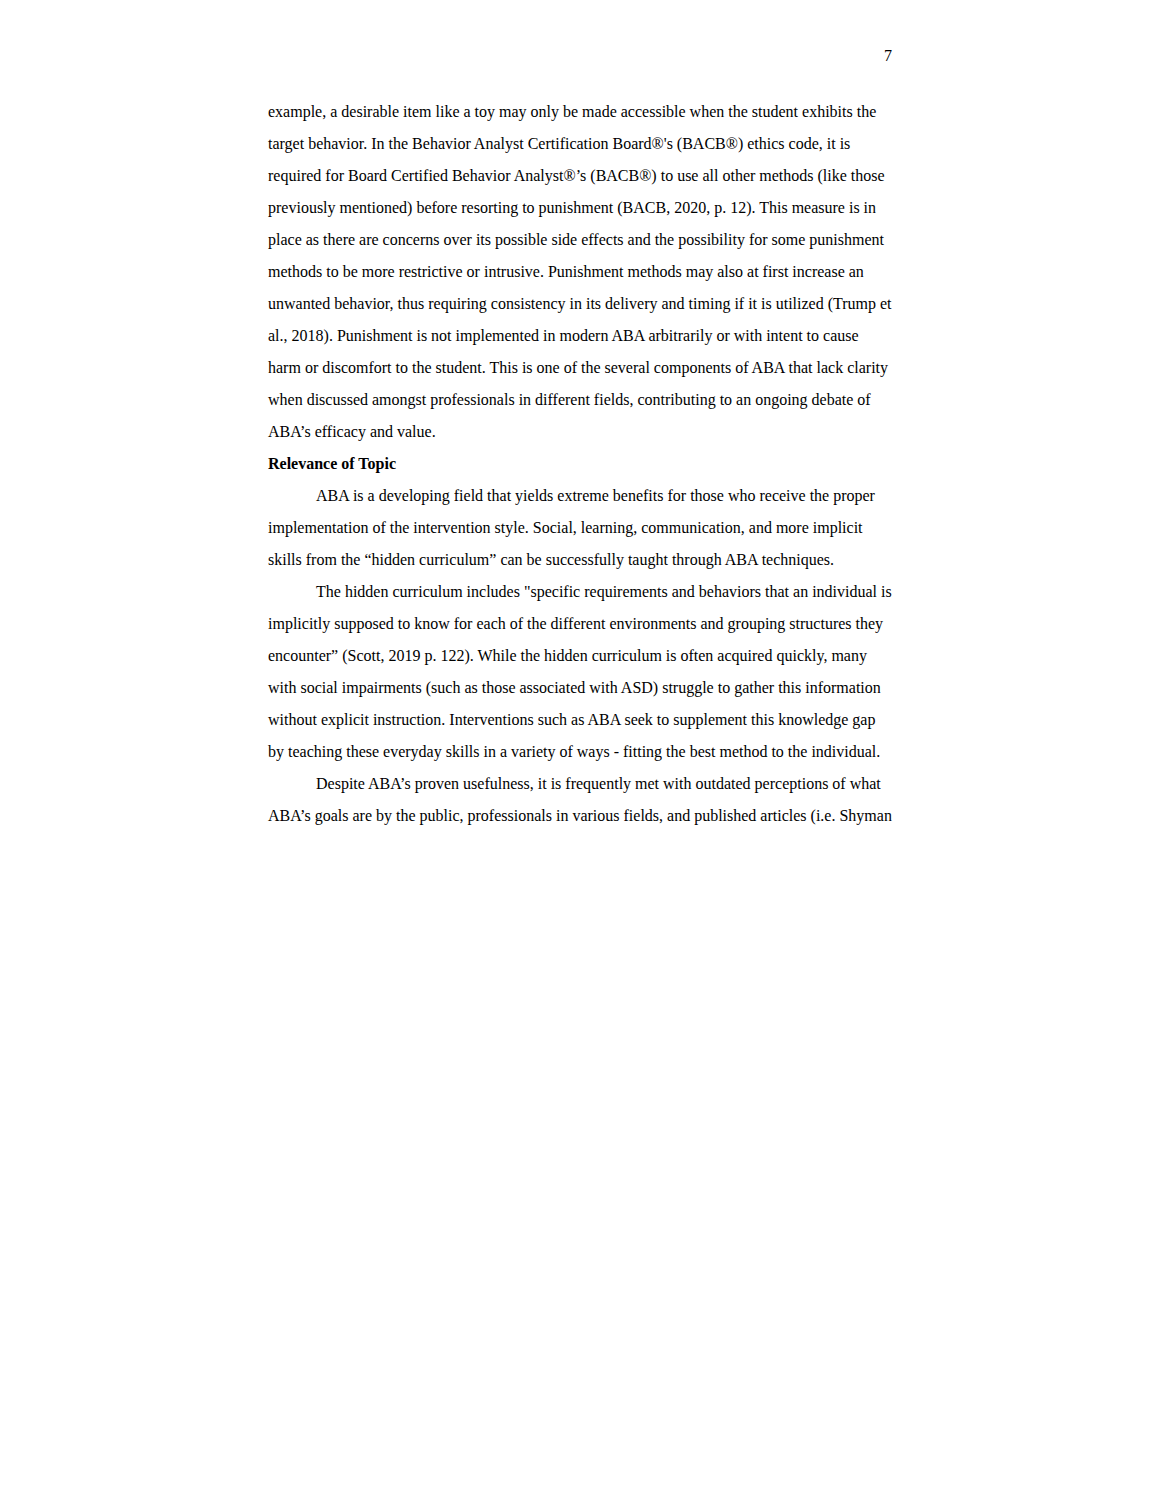7
example, a desirable item like a toy may only be made accessible when the student exhibits the target behavior. In the Behavior Analyst Certification Board®'s (BACB®) ethics code, it is required for Board Certified Behavior Analyst®’s (BACB®) to use all other methods (like those previously mentioned) before resorting to punishment (BACB, 2020, p. 12). This measure is in place as there are concerns over its possible side effects and the possibility for some punishment methods to be more restrictive or intrusive. Punishment methods may also at first increase an unwanted behavior, thus requiring consistency in its delivery and timing if it is utilized (Trump et al., 2018). Punishment is not implemented in modern ABA arbitrarily or with intent to cause harm or discomfort to the student. This is one of the several components of ABA that lack clarity when discussed amongst professionals in different fields, contributing to an ongoing debate of ABA’s efficacy and value.
Relevance of Topic
ABA is a developing field that yields extreme benefits for those who receive the proper implementation of the intervention style. Social, learning, communication, and more implicit skills from the “hidden curriculum” can be successfully taught through ABA techniques.
The hidden curriculum includes "specific requirements and behaviors that an individual is implicitly supposed to know for each of the different environments and grouping structures they encounter” (Scott, 2019 p. 122). While the hidden curriculum is often acquired quickly, many with social impairments (such as those associated with ASD) struggle to gather this information without explicit instruction. Interventions such as ABA seek to supplement this knowledge gap by teaching these everyday skills in a variety of ways - fitting the best method to the individual.
Despite ABA’s proven usefulness, it is frequently met with outdated perceptions of what ABA’s goals are by the public, professionals in various fields, and published articles (i.e. Shyman